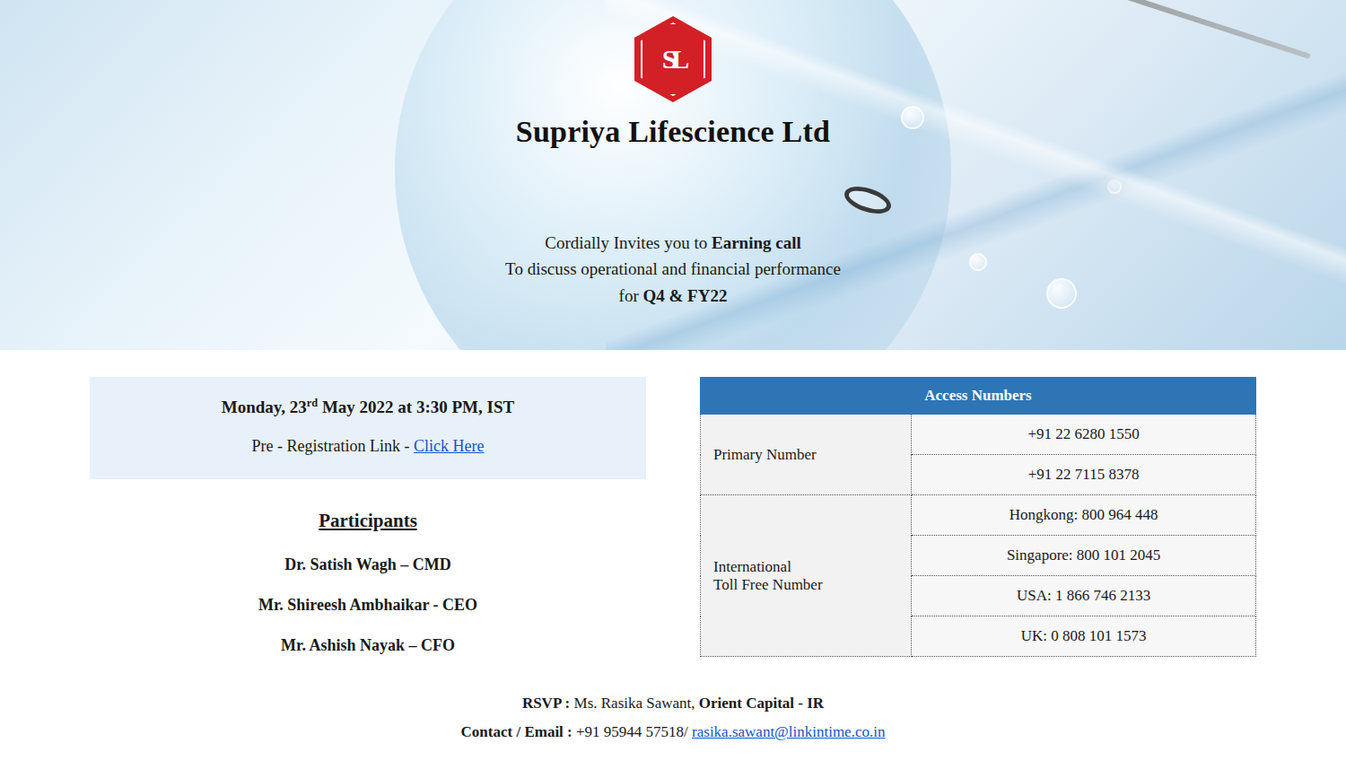SL
Supriya Lifescience Ltd
Cordially Invites you to Earning call
To discuss operational and financial performance
for Q4 & FY22
Monday, 23rd May 2022 at 3:30 PM, IST
Pre - Registration Link - Click Here
Participants
Dr. Satish Wagh – CMD
Mr. Shireesh Ambhaikar - CEO
Mr. Ashish Nayak – CFO
| Access Numbers |
| --- |
| Primary Number | +91 22 6280 1550 |
| +91 22 7115 8378 |
| International Toll Free Number | Hongkong: 800 964 448 |
| Singapore: 800 101 2045 |
| USA: 1 866 746 2133 |
| UK: 0 808 101 1573 |
RSVP : Ms. Rasika Sawant, Orient Capital - IR
Contact / Email : +91 95944 57518/ rasika.sawant@linkintime.co.in